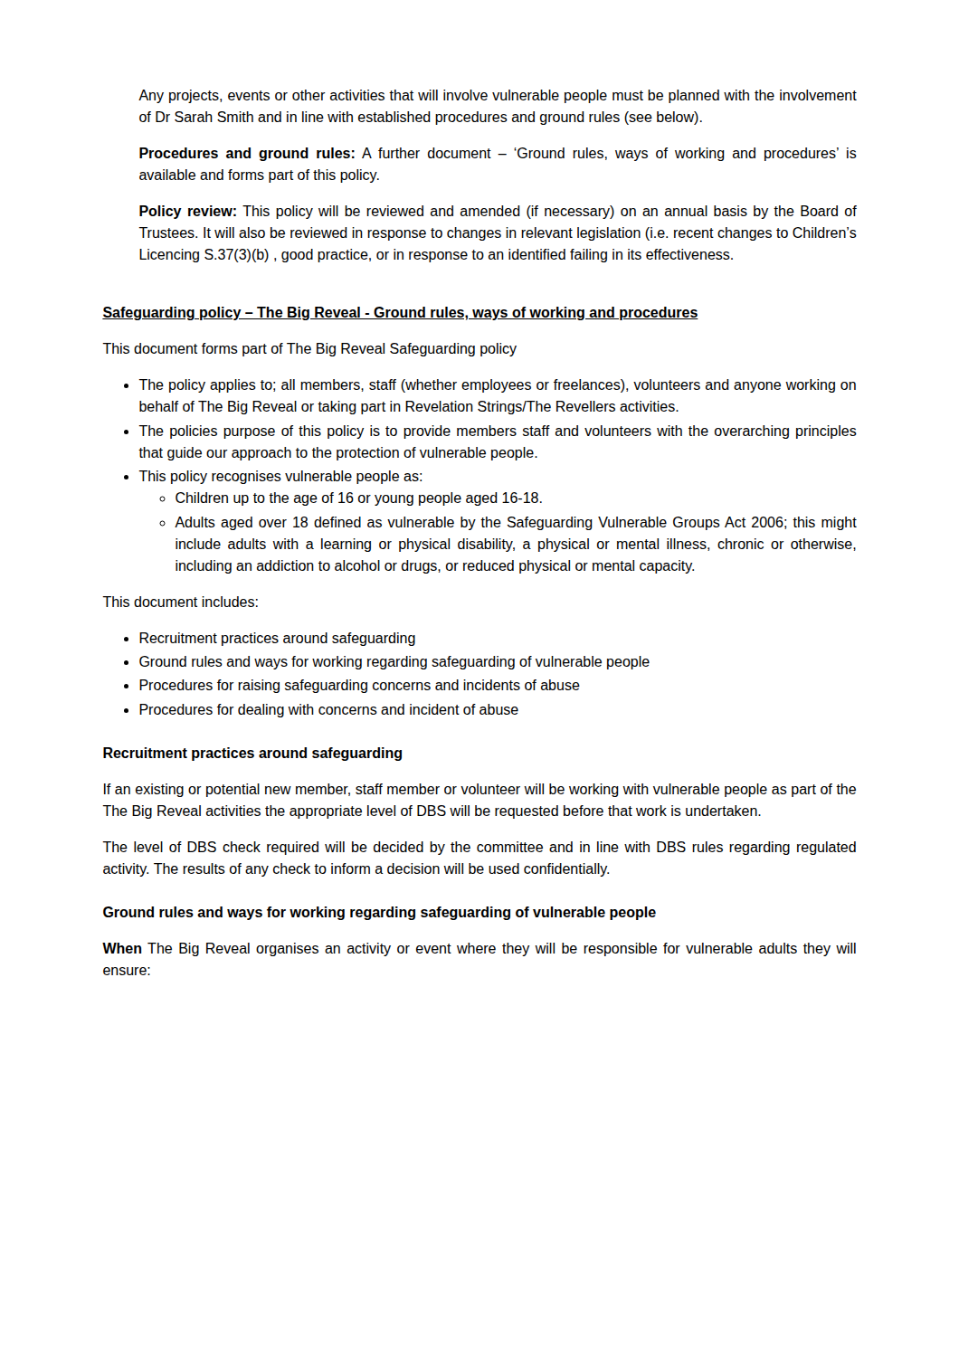Any projects, events or other activities that will involve vulnerable people must be planned with the involvement of Dr Sarah Smith and in line with established procedures and ground rules (see below).
Procedures and ground rules: A further document – ‘Ground rules, ways of working and procedures’ is available and forms part of this policy.
Policy review: This policy will be reviewed and amended (if necessary) on an annual basis by the Board of Trustees. It will also be reviewed in response to changes in relevant legislation (i.e. recent changes to Children’s Licencing S.37(3)(b) , good practice, or in response to an identified failing in its effectiveness.
Safeguarding policy – The Big Reveal - Ground rules, ways of working and procedures
This document forms part of The Big Reveal Safeguarding policy
The policy applies to; all members, staff (whether employees or freelances), volunteers and anyone working on behalf of The Big Reveal or taking part in Revelation Strings/The Revellers activities.
The policies purpose of this policy is to provide members staff and volunteers with the overarching principles that guide our approach to the protection of vulnerable people.
This policy recognises vulnerable people as:
Children up to the age of 16 or young people aged 16-18.
Adults aged over 18 defined as vulnerable by the Safeguarding Vulnerable Groups Act 2006; this might include adults with a learning or physical disability, a physical or mental illness, chronic or otherwise, including an addiction to alcohol or drugs, or reduced physical or mental capacity.
This document includes:
Recruitment practices around safeguarding
Ground rules and ways for working regarding safeguarding of vulnerable people
Procedures for raising safeguarding concerns and incidents of abuse
Procedures for dealing with concerns and incident of abuse
Recruitment practices around safeguarding
If an existing or potential new member, staff member or volunteer will be working with vulnerable people as part of the The Big Reveal activities the appropriate level of DBS will be requested before that work is undertaken.
The level of DBS check required will be decided by the committee and in line with DBS rules regarding regulated activity. The results of any check to inform a decision will be used confidentially.
Ground rules and ways for working regarding safeguarding of vulnerable people
When The Big Reveal organises an activity or event where they will be responsible for vulnerable adults they will ensure: